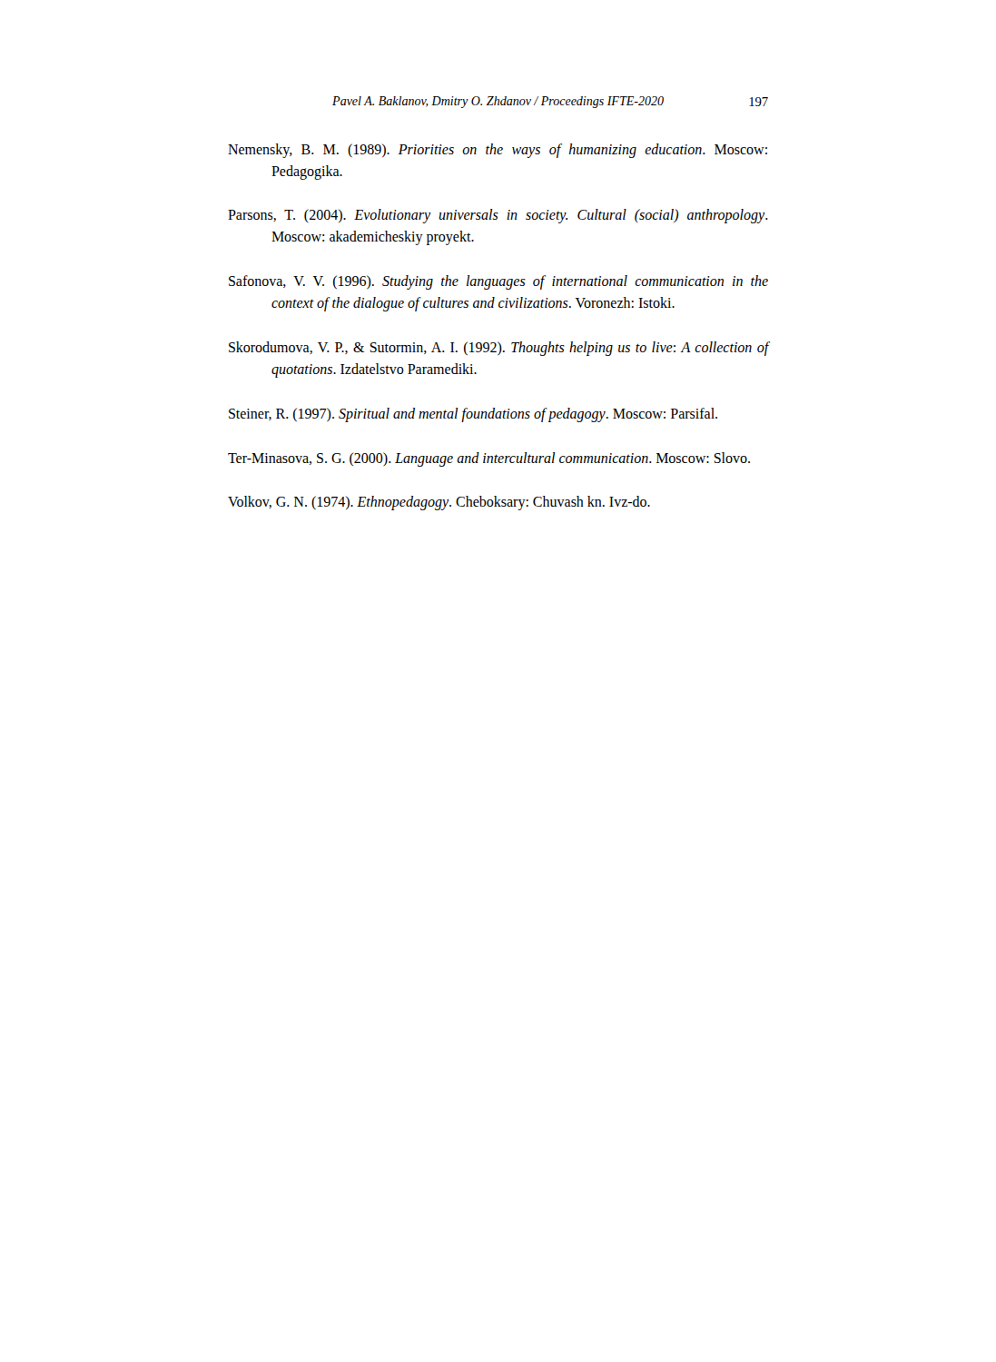Pavel A. Baklanov, Dmitry O. Zhdanov / Proceedings IFTE-2020 197
Nemensky, B. M. (1989). Priorities on the ways of humanizing education. Moscow: Pedagogika.
Parsons, T. (2004). Evolutionary universals in society. Cultural (social) anthropology. Moscow: akademicheskiy proyekt.
Safonova, V. V. (1996). Studying the languages of international communication in the context of the dialogue of cultures and civilizations. Voronezh: Istoki.
Skorodumova, V. P., & Sutormin, A. I. (1992). Thoughts helping us to live: A collection of quotations. Izdatelstvo Paramediki.
Steiner, R. (1997). Spiritual and mental foundations of pedagogy. Moscow: Parsifal.
Ter-Minasova, S. G. (2000). Language and intercultural communication. Moscow: Slovo.
Volkov, G. N. (1974). Ethnopedagogy. Cheboksary: Chuvash kn. Ivz-do.